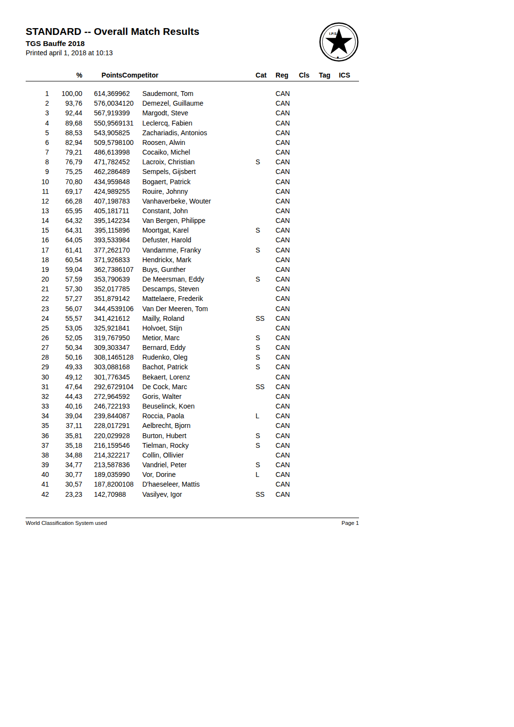I.P.S.C. ◆
STANDARD -- Overall Match Results
TGS Bauffe 2018
Printed april 1, 2018 at 10:13
| | % | Points | Competitor | Cat | Reg | Cls | Tag | ICS |
| --- | --- | --- | --- | --- | --- | --- | --- | --- |
| 1 | 100,00 | 614,3699 | 62 | Saudemont, Tom | | CAN | | | |
| 2 | 93,76 | 576,0034 | 120 | Demezel, Guillaume | | CAN | | | |
| 3 | 92,44 | 567,9193 | 99 | Margodt, Steve | | CAN | | | |
| 4 | 89,68 | 550,9569 | 131 | Leclercq, Fabien | | CAN | | | |
| 5 | 88,53 | 543,9058 | 25 | Zachariadis, Antonios | | CAN | | | |
| 6 | 82,94 | 509,5798 | 100 | Roosen, Alwin | | CAN | | | |
| 7 | 79,21 | 486,6139 | 98 | Cocaiko, Michel | | CAN | | | |
| 8 | 76,79 | 471,7824 | 52 | Lacroix, Christian | S | CAN | | | |
| 9 | 75,25 | 462,2864 | 89 | Sempels, Gijsbert | | CAN | | | |
| 10 | 70,80 | 434,9598 | 48 | Bogaert, Patrick | | CAN | | | |
| 11 | 69,17 | 424,9892 | 55 | Rouire, Johnny | | CAN | | | |
| 12 | 66,28 | 407,1987 | 83 | Vanhaverbeke, Wouter | | CAN | | | |
| 13 | 65,95 | 405,1817 | 11 | Constant, John | | CAN | | | |
| 14 | 64,32 | 395,1422 | 34 | Van Bergen, Philippe | | CAN | | | |
| 15 | 64,31 | 395,1158 | 96 | Moortgat, Karel | S | CAN | | | |
| 16 | 64,05 | 393,5339 | 84 | Defuster, Harold | | CAN | | | |
| 17 | 61,41 | 377,2621 | 70 | Vandamme, Franky | S | CAN | | | |
| 18 | 60,54 | 371,9268 | 33 | Hendrickx, Mark | | CAN | | | |
| 19 | 59,04 | 362,7386 | 107 | Buys, Gunther | | CAN | | | |
| 20 | 57,59 | 353,7906 | 39 | De Meersman, Eddy | S | CAN | | | |
| 21 | 57,30 | 352,0177 | 85 | Descamps, Steven | | CAN | | | |
| 22 | 57,27 | 351,8791 | 42 | Mattelaere, Frederik | | CAN | | | |
| 23 | 56,07 | 344,4539 | 106 | Van Der Meeren, Tom | | CAN | | | |
| 24 | 55,57 | 341,4216 | 12 | Mailly, Roland | SS | CAN | | | |
| 25 | 53,05 | 325,9218 | 41 | Holvoet, Stijn | | CAN | | | |
| 26 | 52,05 | 319,7679 | 50 | Metior, Marc | S | CAN | | | |
| 27 | 50,34 | 309,3033 | 47 | Bernard, Eddy | S | CAN | | | |
| 28 | 50,16 | 308,1465 | 128 | Rudenko, Oleg | S | CAN | | | |
| 29 | 49,33 | 303,0881 | 68 | Bachot, Patrick | S | CAN | | | |
| 30 | 49,12 | 301,7763 | 45 | Bekaert, Lorenz | | CAN | | | |
| 31 | 47,64 | 292,6729 | 104 | De Cock, Marc | SS | CAN | | | |
| 32 | 44,43 | 272,9645 | 92 | Goris, Walter | | CAN | | | |
| 33 | 40,16 | 246,7221 | 93 | Beuselinck, Koen | | CAN | | | |
| 34 | 39,04 | 239,8440 | 87 | Roccia, Paola | L | CAN | | | |
| 35 | 37,11 | 228,0172 | 91 | Aelbrecht, Bjorn | | CAN | | | |
| 36 | 35,81 | 220,0299 | 28 | Burton, Hubert | S | CAN | | | |
| 37 | 35,18 | 216,1595 | 46 | Tielman, Rocky | S | CAN | | | |
| 38 | 34,88 | 214,3222 | 17 | Collin, Ollivier | | CAN | | | |
| 39 | 34,77 | 213,5878 | 36 | Vandriel, Peter | S | CAN | | | |
| 40 | 30,77 | 189,0359 | 90 | Vor, Dorine | L | CAN | | | |
| 41 | 30,57 | 187,8200 | 108 | D'haeseleer, Mattis | | CAN | | | |
| 42 | 23,23 | 142,7098 | 8 | Vasilyev, Igor | SS | CAN | | | |
World Classification System used
Page 1